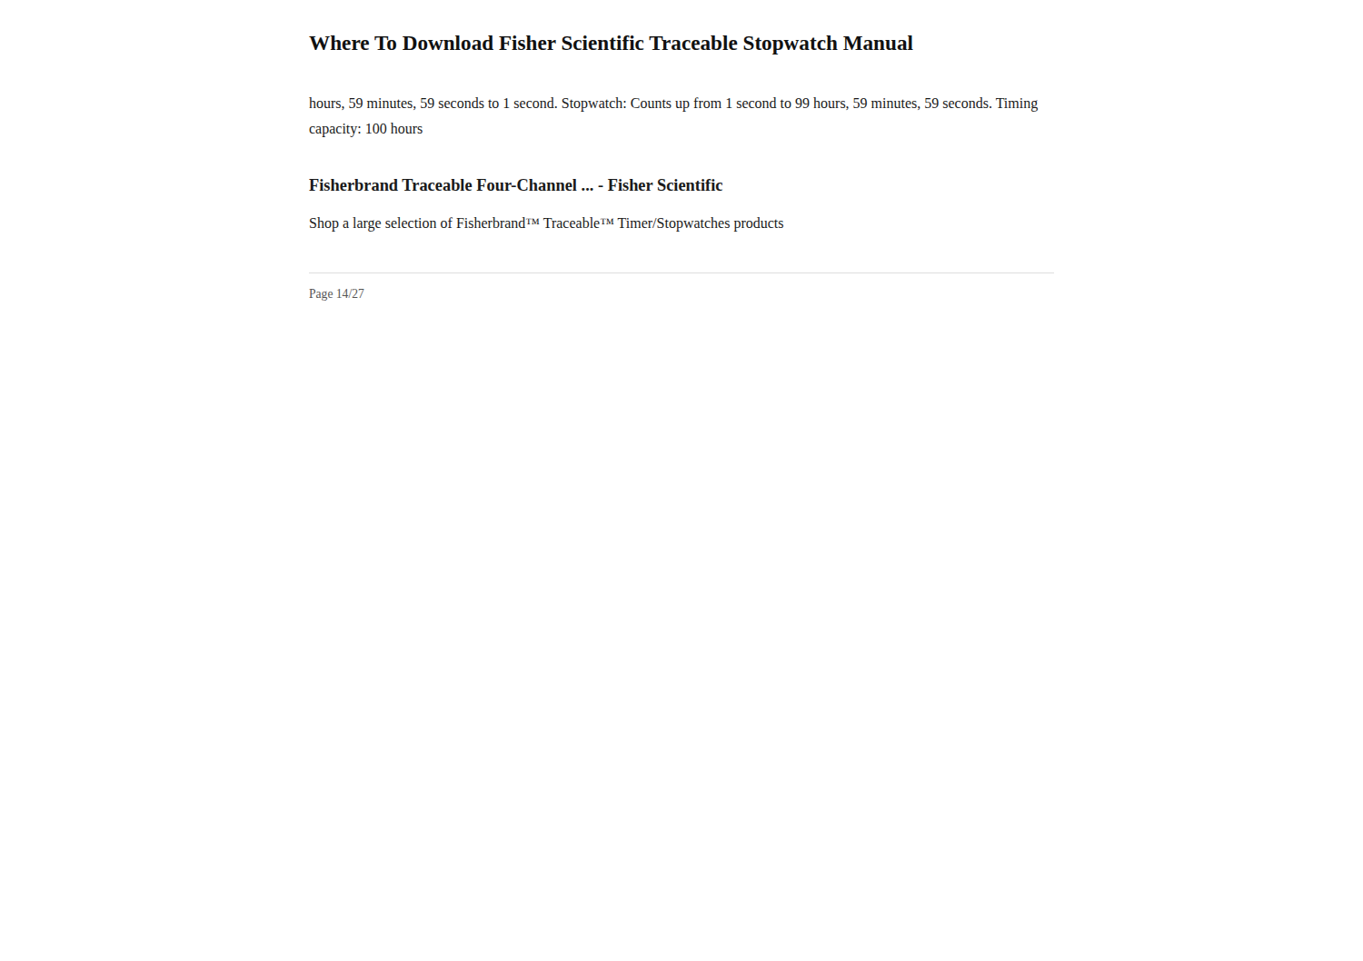Where To Download Fisher Scientific Traceable Stopwatch Manual
hours, 59 minutes, 59 seconds to 1 second. Stopwatch: Counts up from 1 second to 99 hours, 59 minutes, 59 seconds. Timing capacity: 100 hours
Fisherbrand Traceable Four-Channel ... - Fisher Scientific
Shop a large selection of Fisherbrand™ Traceable™ Timer/Stopwatches products
Page 14/27